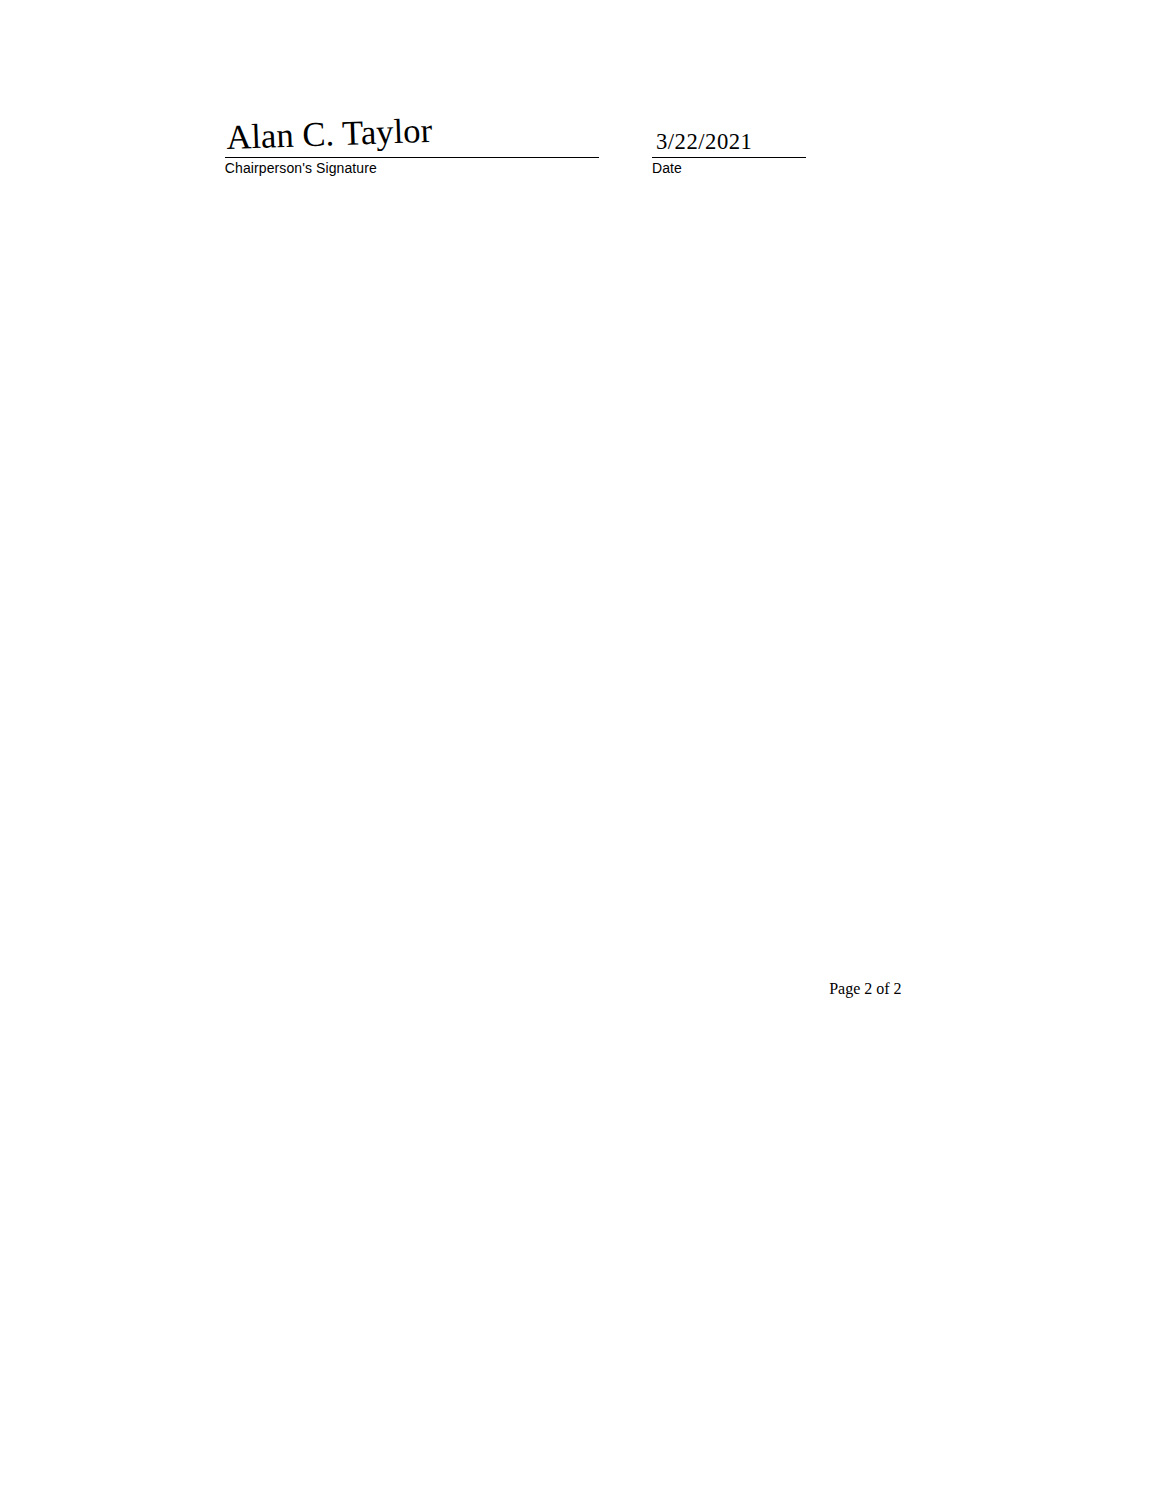Alan C. Taylor
Chairperson's Signature
3/22/2021
Date
Page 2 of 2